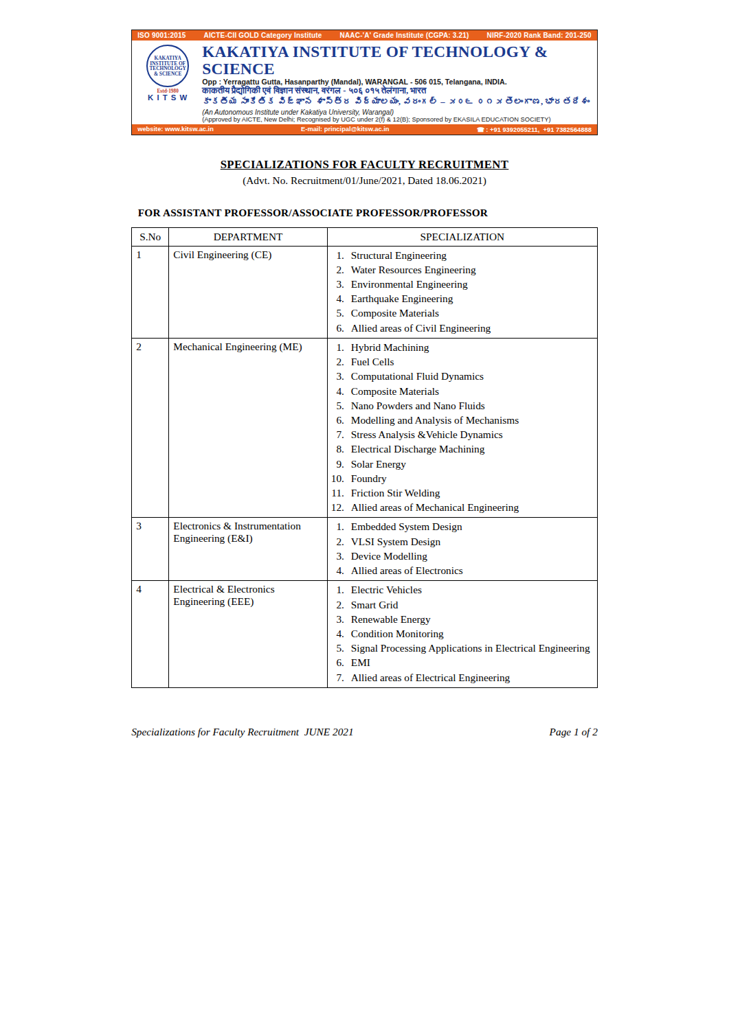ISO 9001:2015 AICTE-CII GOLD Category Institute NAAC-'A' Grade Institute (CGPA: 3.21) NIRF-2020 Rank Band: 201-250
KAKATIYA INSTITUTE OF TECHNOLOGY & SCIENCE
Estd-1980
K I T S W
KAKATIYA INSTITUTE OF TECHNOLOGY & SCIENCE
Opp : Yerragattu Gutta, Hasanparthy (Mandal), WARANGAL - 506 015, Telangana, INDIA.
काकतीय प्रैद्योगिकी एवं विज्ञान संस्थान, वरंगल - ५०६ ०१५ तेलंगाना, भारत
కాకతీయ సాంకేతిక విజ్ఞాన శాస్త్ర విద్యాలయం, వరంగల్ – ౫౦౬ ౦౧౫ తెలంగాణ, భారతదేశం
(An Autonomous Institute under Kakatiya University, Warangal)
(Approved by AICTE, New Delhi; Recognised by UGC under 2(f) & 12(B); Sponsored by EKASILA EDUCATION SOCIETY)
website: www.kitsw.ac.in E-mail: principal@kitsw.ac.in ☎ : +91 9392055211, +91 7382564888
SPECIALIZATIONS FOR FACULTY RECRUITMENT
(Advt. No. Recruitment/01/June/2021, Dated 18.06.2021)
FOR ASSISTANT PROFESSOR/ASSOCIATE PROFESSOR/PROFESSOR
| S.No | DEPARTMENT | SPECIALIZATION |
| --- | --- | --- |
| 1 | Civil Engineering (CE) | Structural Engineering Water Resources Engineering Environmental Engineering Earthquake Engineering Composite Materials Allied areas of Civil Engineering |
| 2 | Mechanical Engineering (ME) | Hybrid Machining Fuel Cells Computational Fluid Dynamics Composite Materials Nano Powders and Nano Fluids Modelling and Analysis of Mechanisms Stress Analysis &Vehicle Dynamics Electrical Discharge Machining Solar Energy Foundry Friction Stir Welding Allied areas of Mechanical Engineering |
| 3 | Electronics & Instrumentation Engineering (E&I) | Embedded System Design VLSI System Design Device Modelling Allied areas of Electronics |
| 4 | Electrical & Electronics Engineering (EEE) | Electric Vehicles Smart Grid Renewable Energy Condition Monitoring Signal Processing Applications in Electrical Engineering EMI Allied areas of Electrical Engineering |
Specializations for Faculty Recruitment JUNE 2021
Page 1 of 2